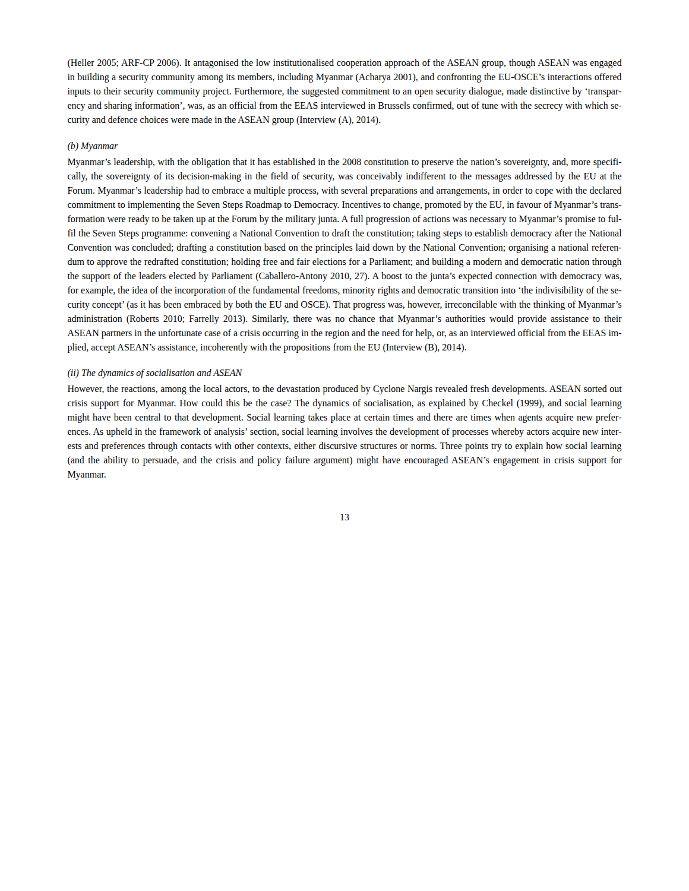(Heller 2005; ARF-CP 2006). It antagonised the low institutionalised cooperation approach of the ASEAN group, though ASEAN was engaged in building a security community among its members, including Myanmar (Acharya 2001), and confronting the EU-OSCE’s interactions offered inputs to their security community project. Furthermore, the suggested commitment to an open security dialogue, made distinctive by ‘transparency and sharing information’, was, as an official from the EEAS interviewed in Brussels confirmed, out of tune with the secrecy with which security and defence choices were made in the ASEAN group (Interview (A), 2014).
(b) Myanmar
Myanmar’s leadership, with the obligation that it has established in the 2008 constitution to preserve the nation’s sovereignty, and, more specifically, the sovereignty of its decision-making in the field of security, was conceivably indifferent to the messages addressed by the EU at the Forum. Myanmar’s leadership had to embrace a multiple process, with several preparations and arrangements, in order to cope with the declared commitment to implementing the Seven Steps Roadmap to Democracy. Incentives to change, promoted by the EU, in favour of Myanmar’s transformation were ready to be taken up at the Forum by the military junta. A full progression of actions was necessary to Myanmar’s promise to fulfil the Seven Steps programme: convening a National Convention to draft the constitution; taking steps to establish democracy after the National Convention was concluded; drafting a constitution based on the principles laid down by the National Convention; organising a national referendum to approve the redrafted constitution; holding free and fair elections for a Parliament; and building a modern and democratic nation through the support of the leaders elected by Parliament (Caballero-Antony 2010, 27). A boost to the junta’s expected connection with democracy was, for example, the idea of the incorporation of the fundamental freedoms, minority rights and democratic transition into ‘the indivisibility of the security concept’ (as it has been embraced by both the EU and OSCE). That progress was, however, irreconcilable with the thinking of Myanmar’s administration (Roberts 2010; Farrelly 2013). Similarly, there was no chance that Myanmar’s authorities would provide assistance to their ASEAN partners in the unfortunate case of a crisis occurring in the region and the need for help, or, as an interviewed official from the EEAS implied, accept ASEAN’s assistance, incoherently with the propositions from the EU (Interview (B), 2014).
(ii) The dynamics of socialisation and ASEAN
However, the reactions, among the local actors, to the devastation produced by Cyclone Nargis revealed fresh developments. ASEAN sorted out crisis support for Myanmar. How could this be the case? The dynamics of socialisation, as explained by Checkel (1999), and social learning might have been central to that development. Social learning takes place at certain times and there are times when agents acquire new preferences. As upheld in the framework of analysis’ section, social learning involves the development of processes whereby actors acquire new interests and preferences through contacts with other contexts, either discursive structures or norms. Three points try to explain how social learning (and the ability to persuade, and the crisis and policy failure argument) might have encouraged ASEAN’s engagement in crisis support for Myanmar.
13